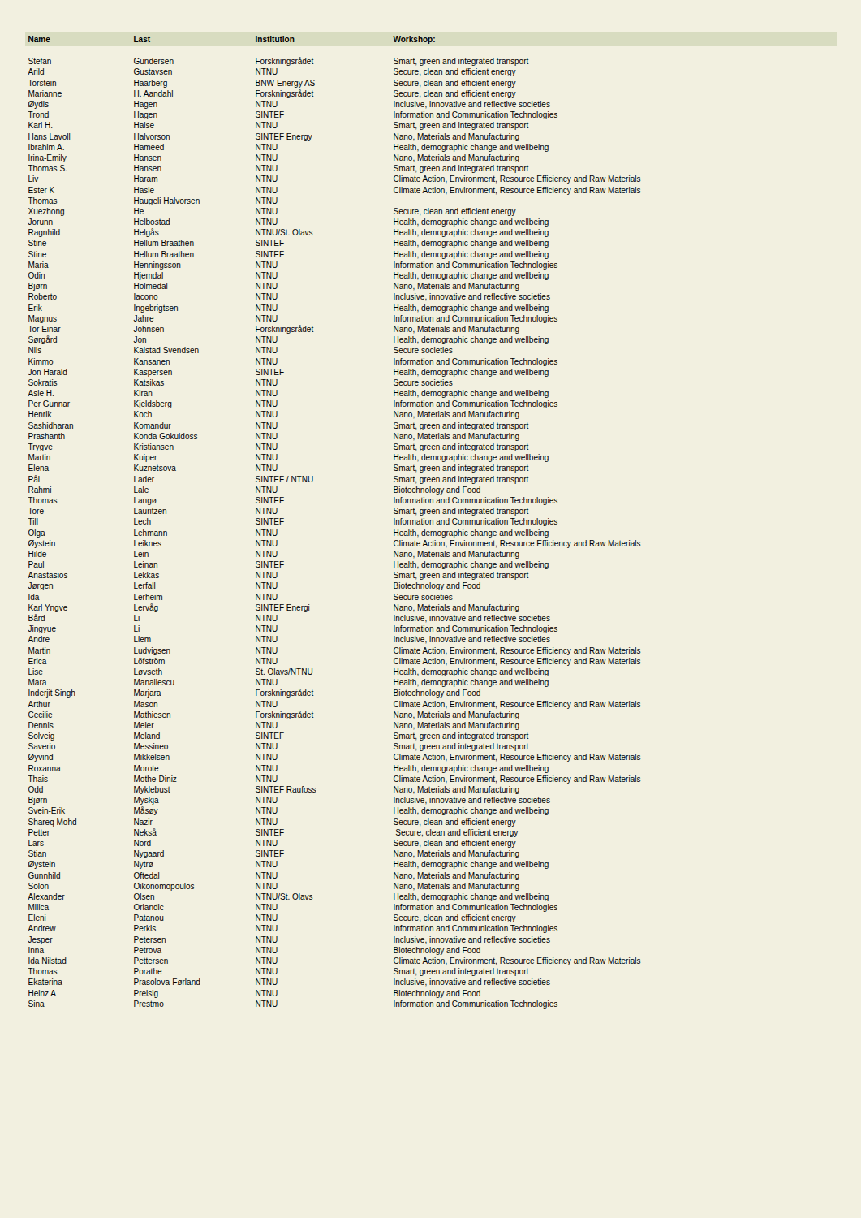| Name | Last | Institution | Workshop: |
| --- | --- | --- | --- |
| Stefan | Gundersen | Forskningsrådet | Smart, green and integrated transport |
| Arild | Gustavsen | NTNU | Secure, clean and efficient energy |
| Torstein | Haarberg | BNW-Energy AS | Secure, clean and efficient energy |
| Marianne | H. Aandahl | Forskningsrådet | Secure, clean and efficient energy |
| Øydis | Hagen | NTNU | Inclusive, innovative and reflective societies |
| Trond | Hagen | SINTEF | Information and Communication Technologies |
| Karl H. | Halse | NTNU | Smart, green and integrated transport |
| Hans Lavoll | Halvorson | SINTEF Energy | Nano, Materials and Manufacturing |
| Ibrahim A. | Hameed | NTNU | Health, demographic change and wellbeing |
| Irina-Emily | Hansen | NTNU | Nano, Materials and Manufacturing |
| Thomas S. | Hansen | NTNU | Smart, green and integrated transport |
| Liv | Haram | NTNU | Climate Action, Environment, Resource Efficiency and Raw Materials |
| Ester K | Hasle | NTNU | Climate Action, Environment, Resource Efficiency and Raw Materials |
| Thomas | Haugeli Halvorsen | NTNU | |
| Xuezhong | He | NTNU | Secure, clean and efficient energy |
| Jorunn | Helbostad | NTNU | Health, demographic change and wellbeing |
| Ragnhild | Helgås | NTNU/St. Olavs | Health, demographic change and wellbeing |
| Stine | Hellum Braathen | SINTEF | Health, demographic change and wellbeing |
| Stine | Hellum Braathen | SINTEF | Health, demographic change and wellbeing |
| Maria | Henningsson | NTNU | Information and Communication Technologies |
| Odin | Hjemdal | NTNU | Health, demographic change and wellbeing |
| Bjørn | Holmedal | NTNU | Nano, Materials and Manufacturing |
| Roberto | Iacono | NTNU | Inclusive, innovative and reflective societies |
| Erik | Ingebrigtsen | NTNU | Health, demographic change and wellbeing |
| Magnus | Jahre | NTNU | Information and Communication Technologies |
| Tor Einar | Johnsen | Forskningsrådet | Nano, Materials and Manufacturing |
| Sørgård | Jon | NTNU | Health, demographic change and wellbeing |
| Nils | Kalstad Svendsen | NTNU | Secure societies |
| Kimmo | Kansanen | NTNU | Information and Communication Technologies |
| Jon Harald | Kaspersen | SINTEF | Health, demographic change and wellbeing |
| Sokratis | Katsikas | NTNU | Secure societies |
| Asle H. | Kiran | NTNU | Health, demographic change and wellbeing |
| Per Gunnar | Kjeldsberg | NTNU | Information and Communication Technologies |
| Henrik | Koch | NTNU | Nano, Materials and Manufacturing |
| Sashidharan | Komandur | NTNU | Smart, green and integrated transport |
| Prashanth | Konda Gokuldoss | NTNU | Nano, Materials and Manufacturing |
| Trygve | Kristiansen | NTNU | Smart, green and integrated transport |
| Martin | Kuiper | NTNU | Health, demographic change and wellbeing |
| Elena | Kuznetsova | NTNU | Smart, green and integrated transport |
| Pål | Lader | SINTEF / NTNU | Smart, green and integrated transport |
| Rahmi | Lale | NTNU | Biotechnology and Food |
| Thomas | Langø | SINTEF | Information and Communication Technologies |
| Tore | Lauritzen | NTNU | Smart, green and integrated transport |
| Till | Lech | SINTEF | Information and Communication Technologies |
| Olga | Lehmann | NTNU | Health, demographic change and wellbeing |
| Øystein | Leiknes | NTNU | Climate Action, Environment, Resource Efficiency and Raw Materials |
| Hilde | Lein | NTNU | Nano, Materials and Manufacturing |
| Paul | Leinan | SINTEF | Health, demographic change and wellbeing |
| Anastasios | Lekkas | NTNU | Smart, green and integrated transport |
| Jørgen | Lerfall | NTNU | Biotechnology and Food |
| Ida | Lerheim | NTNU | Secure societies |
| Karl Yngve | Lervåg | SINTEF Energi | Nano, Materials and Manufacturing |
| Bård | Li | NTNU | Inclusive, innovative and reflective societies |
| Jingyue | Li | NTNU | Information and Communication Technologies |
| Andre | Liem | NTNU | Inclusive, innovative and reflective societies |
| Martin | Ludvigsen | NTNU | Climate Action, Environment, Resource Efficiency and Raw Materials |
| Erica | Löfström | NTNU | Climate Action, Environment, Resource Efficiency and Raw Materials |
| Lise | Løvseth | St. Olavs/NTNU | Health, demographic change and wellbeing |
| Mara | Manailescu | NTNU | Health, demographic change and wellbeing |
| Inderjit Singh | Marjara | Forskningsrådet | Biotechnology and Food |
| Arthur | Mason | NTNU | Climate Action, Environment, Resource Efficiency and Raw Materials |
| Cecilie | Mathiesen | Forskningsrådet | Nano, Materials and Manufacturing |
| Dennis | Meier | NTNU | Nano, Materials and Manufacturing |
| Solveig | Meland | SINTEF | Smart, green and integrated transport |
| Saverio | Messineo | NTNU | Smart, green and integrated transport |
| Øyvind | Mikkelsen | NTNU | Climate Action, Environment, Resource Efficiency and Raw Materials |
| Roxanna | Morote | NTNU | Health, demographic change and wellbeing |
| Thais | Mothe-Diniz | NTNU | Climate Action, Environment, Resource Efficiency and Raw Materials |
| Odd | Myklebust | SINTEF Raufoss | Nano, Materials and Manufacturing |
| Bjørn | Myskja | NTNU | Inclusive, innovative and reflective societies |
| Svein-Erik | Måsøy | NTNU | Health, demographic change and wellbeing |
| Shareq Mohd | Nazir | NTNU | Secure, clean and efficient energy |
| Petter | Nekså | SINTEF | Secure, clean and efficient energy |
| Lars | Nord | NTNU | Secure, clean and efficient energy |
| Stian | Nygaard | SINTEF | Nano, Materials and Manufacturing |
| Øystein | Nytrø | NTNU | Health, demographic change and wellbeing |
| Gunnhild | Oftedal | NTNU | Nano, Materials and Manufacturing |
| Solon | Oikonomopoulos | NTNU | Nano, Materials and Manufacturing |
| Alexander | Olsen | NTNU/St. Olavs | Health, demographic change and wellbeing |
| Milica | Orlandic | NTNU | Information and Communication Technologies |
| Eleni | Patanou | NTNU | Secure, clean and efficient energy |
| Andrew | Perkis | NTNU | Information and Communication Technologies |
| Jesper | Petersen | NTNU | Inclusive, innovative and reflective societies |
| Inna | Petrova | NTNU | Biotechnology and Food |
| Ida Nilstad | Pettersen | NTNU | Climate Action, Environment, Resource Efficiency and Raw Materials |
| Thomas | Porathe | NTNU | Smart, green and integrated transport |
| Ekaterina | Prasolova-Førland | NTNU | Inclusive, innovative and reflective societies |
| Heinz A | Preisig | NTNU | Biotechnology and Food |
| Sina | Prestmo | NTNU | Information and Communication Technologies |